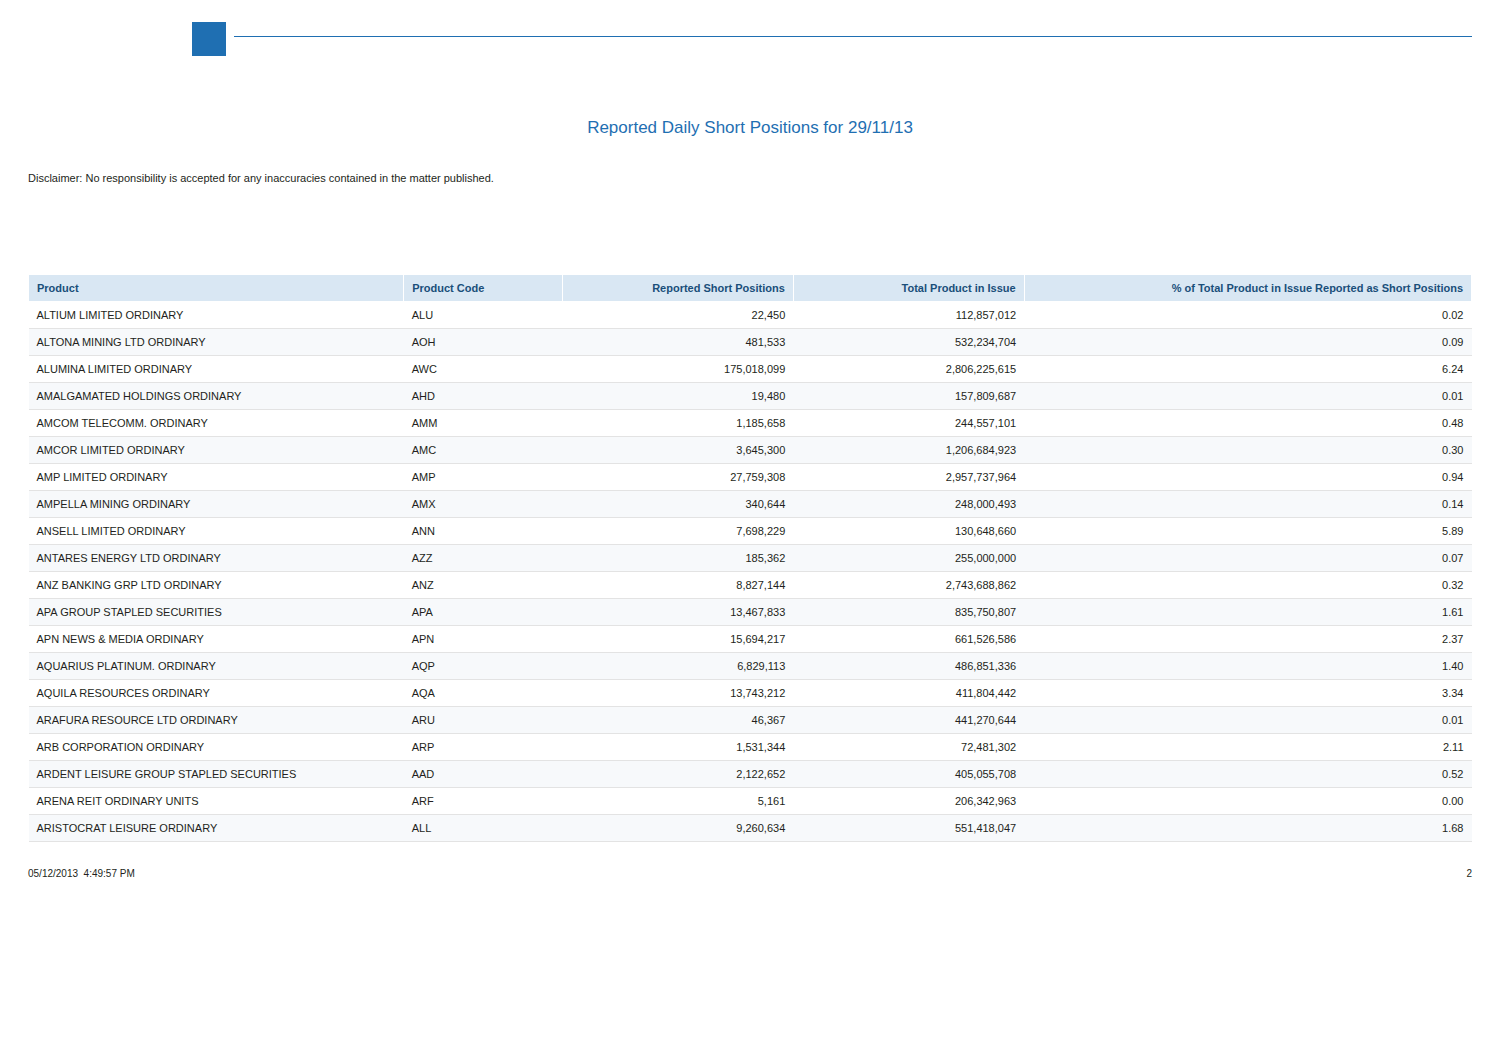Reported Daily Short Positions for 29/11/13
Disclaimer: No responsibility is accepted for any inaccuracies contained in the matter published.
| Product | Product Code | Reported Short Positions | Total Product in Issue | % of Total Product in Issue Reported as Short Positions |
| --- | --- | --- | --- | --- |
| ALTIUM LIMITED ORDINARY | ALU | 22,450 | 112,857,012 | 0.02 |
| ALTONA MINING LTD ORDINARY | AOH | 481,533 | 532,234,704 | 0.09 |
| ALUMINA LIMITED ORDINARY | AWC | 175,018,099 | 2,806,225,615 | 6.24 |
| AMALGAMATED HOLDINGS ORDINARY | AHD | 19,480 | 157,809,687 | 0.01 |
| AMCOM TELECOMM. ORDINARY | AMM | 1,185,658 | 244,557,101 | 0.48 |
| AMCOR LIMITED ORDINARY | AMC | 3,645,300 | 1,206,684,923 | 0.30 |
| AMP LIMITED ORDINARY | AMP | 27,759,308 | 2,957,737,964 | 0.94 |
| AMPELLA MINING ORDINARY | AMX | 340,644 | 248,000,493 | 0.14 |
| ANSELL LIMITED ORDINARY | ANN | 7,698,229 | 130,648,660 | 5.89 |
| ANTARES ENERGY LTD ORDINARY | AZZ | 185,362 | 255,000,000 | 0.07 |
| ANZ BANKING GRP LTD ORDINARY | ANZ | 8,827,144 | 2,743,688,862 | 0.32 |
| APA GROUP STAPLED SECURITIES | APA | 13,467,833 | 835,750,807 | 1.61 |
| APN NEWS & MEDIA ORDINARY | APN | 15,694,217 | 661,526,586 | 2.37 |
| AQUARIUS PLATINUM. ORDINARY | AQP | 6,829,113 | 486,851,336 | 1.40 |
| AQUILA RESOURCES ORDINARY | AQA | 13,743,212 | 411,804,442 | 3.34 |
| ARAFURA RESOURCE LTD ORDINARY | ARU | 46,367 | 441,270,644 | 0.01 |
| ARB CORPORATION ORDINARY | ARP | 1,531,344 | 72,481,302 | 2.11 |
| ARDENT LEISURE GROUP STAPLED SECURITIES | AAD | 2,122,652 | 405,055,708 | 0.52 |
| ARENA REIT ORDINARY UNITS | ARF | 5,161 | 206,342,963 | 0.00 |
| ARISTOCRAT LEISURE ORDINARY | ALL | 9,260,634 | 551,418,047 | 1.68 |
05/12/2013 4:49:57 PM 2